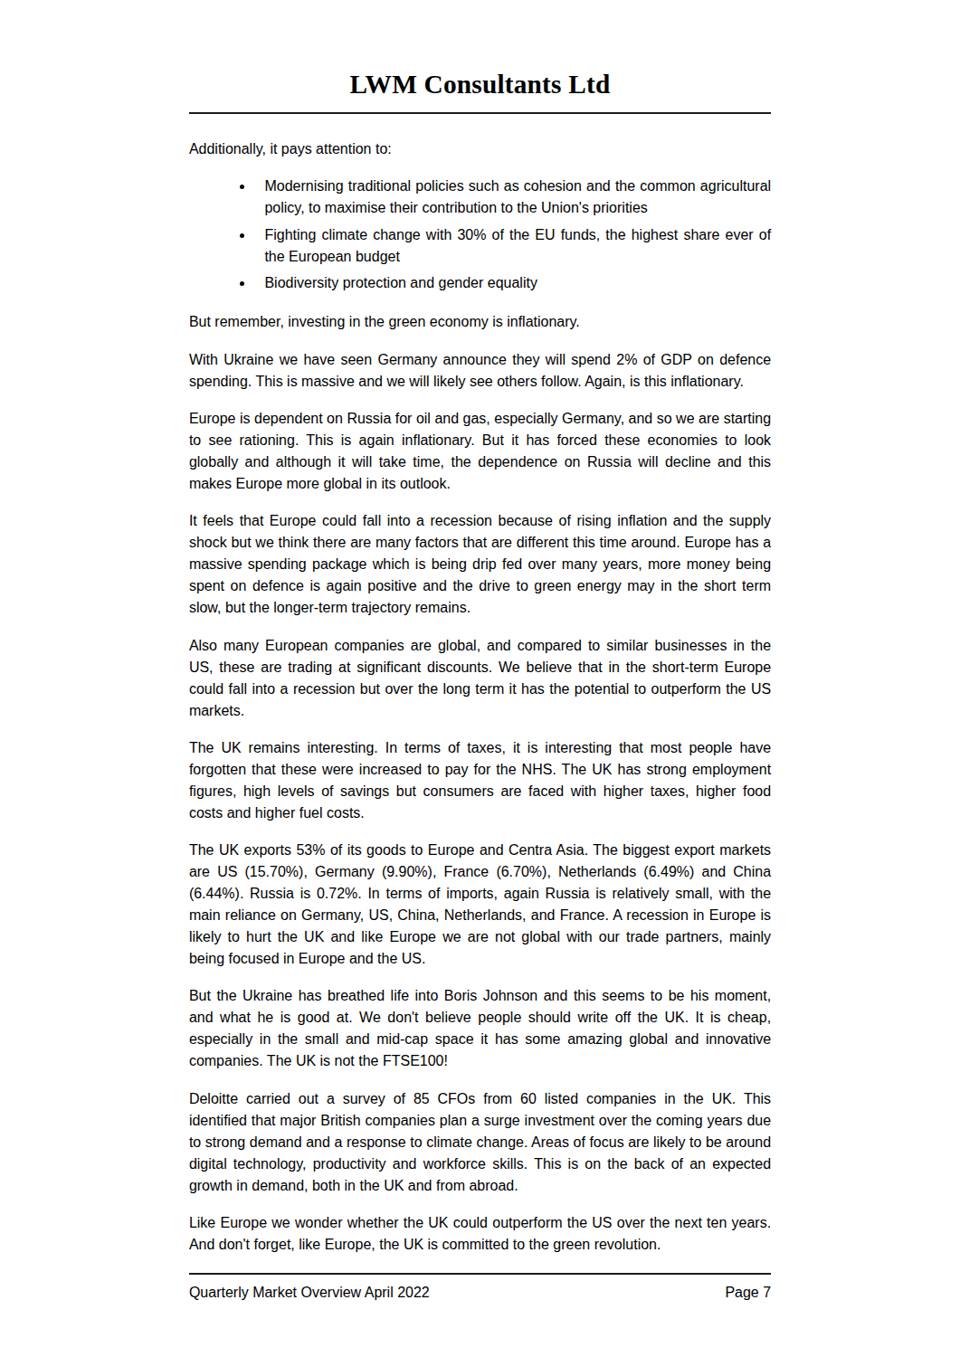LWM Consultants Ltd
Additionally, it pays attention to:
Modernising traditional policies such as cohesion and the common agricultural policy, to maximise their contribution to the Union's priorities
Fighting climate change with 30% of the EU funds, the highest share ever of the European budget
Biodiversity protection and gender equality
But remember, investing in the green economy is inflationary.
With Ukraine we have seen Germany announce they will spend 2% of GDP on defence spending. This is massive and we will likely see others follow. Again, is this inflationary.
Europe is dependent on Russia for oil and gas, especially Germany, and so we are starting to see rationing. This is again inflationary. But it has forced these economies to look globally and although it will take time, the dependence on Russia will decline and this makes Europe more global in its outlook.
It feels that Europe could fall into a recession because of rising inflation and the supply shock but we think there are many factors that are different this time around. Europe has a massive spending package which is being drip fed over many years, more money being spent on defence is again positive and the drive to green energy may in the short term slow, but the longer-term trajectory remains.
Also many European companies are global, and compared to similar businesses in the US, these are trading at significant discounts. We believe that in the short-term Europe could fall into a recession but over the long term it has the potential to outperform the US markets.
The UK remains interesting. In terms of taxes, it is interesting that most people have forgotten that these were increased to pay for the NHS. The UK has strong employment figures, high levels of savings but consumers are faced with higher taxes, higher food costs and higher fuel costs.
The UK exports 53% of its goods to Europe and Centra Asia. The biggest export markets are US (15.70%), Germany (9.90%), France (6.70%), Netherlands (6.49%) and China (6.44%). Russia is 0.72%. In terms of imports, again Russia is relatively small, with the main reliance on Germany, US, China, Netherlands, and France. A recession in Europe is likely to hurt the UK and like Europe we are not global with our trade partners, mainly being focused in Europe and the US.
But the Ukraine has breathed life into Boris Johnson and this seems to be his moment, and what he is good at. We don't believe people should write off the UK. It is cheap, especially in the small and mid-cap space it has some amazing global and innovative companies. The UK is not the FTSE100!
Deloitte carried out a survey of 85 CFOs from 60 listed companies in the UK. This identified that major British companies plan a surge investment over the coming years due to strong demand and a response to climate change. Areas of focus are likely to be around digital technology, productivity and workforce skills. This is on the back of an expected growth in demand, both in the UK and from abroad.
Like Europe we wonder whether the UK could outperform the US over the next ten years. And don't forget, like Europe, the UK is committed to the green revolution.
Quarterly Market Overview April 2022 Page 7